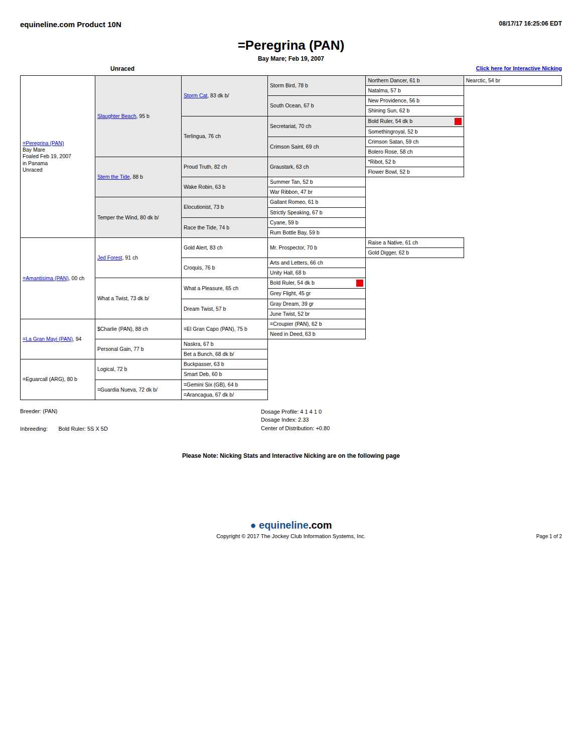equineline.com Product 10N
08/17/17 16:25:06 EDT
=Peregrina (PAN)
Bay Mare; Feb 19, 2007
Unraced
Click here for Interactive Nicking
| =Peregrina (PAN) Bay Mare Foaled Feb 19, 2007 in Panama Unraced | Slaughter Beach , 95 b | Storm Cat , 83 dk b/ | Storm Bird, 78 b | Northern Dancer, 61 b | Nearctic, 54 br |
| Natalma, 57 b |
| South Ocean, 67 b | New Providence, 56 b |
| Shining Sun, 62 b |
| Terlingua, 76 ch | Secretariat, 70 ch | Bold Ruler, 54 dk b |
| Somethingroyal, 52 b |
| Crimson Saint, 69 ch | Crimson Satan, 59 ch |
| Bolero Rose, 58 ch |
| Stem the Tide , 88 b | Proud Truth, 82 ch | Graustark, 63 ch | *Ribot, 52 b |
| Flower Bowl, 52 b |
| Wake Robin, 63 b | Summer Tan, 52 b |
| War Ribbon, 47 br |
| Temper the Wind, 80 dk b/ | Elocutionist, 73 b | Gallant Romeo, 61 b |
| Strictly Speaking, 67 b |
| Race the Tide, 74 b | Cyane, 59 b |
| Rum Bottle Bay, 59 b |
| =Amantisima (PAN) , 00 ch | Jed Forest , 91 ch | Gold Alert, 83 ch | Mr. Prospector, 70 b | Raise a Native, 61 ch |
| Gold Digger, 62 b |
| Croquis, 76 b | Arts and Letters, 66 ch |
| Unity Hall, 68 b |
| What a Twist, 73 dk b/ | What a Pleasure, 65 ch | Bold Ruler, 54 dk b |
| Grey Flight, 45 gr |
| Dream Twist, 57 b | Gray Dream, 39 gr |
| June Twist, 52 br |
| =La Gran Mayi (PAN) , 94 | $Charlie (PAN), 88 ch | =El Gran Capo (PAN), 75 b | =Croupier (PAN), 62 b |
| Need in Deed, 63 b |
| Personal Gain, 77 b | Naskra, 67 b |
| Bet a Bunch, 68 dk b/ |
| =Eguarcall (ARG), 80 b | Logical, 72 b | Buckpasser, 63 b |
| Smart Deb, 60 b |
| =Guardia Nueva, 72 dk b/ | =Gemini Six (GB), 64 b |
| =Arancagua, 67 dk b/ |
Breeder: (PAN)
Inbreeding: Bold Ruler: 5S X 5D
Dosage Profile: 4 1 4 1 0
Dosage Index: 2.33
Center of Distribution: +0.80
Please Note: Nicking Stats and Interactive Nicking are on the following page
● equineline.com
Copyright © 2017 The Jockey Club Information Systems, Inc. Page 1 of 2